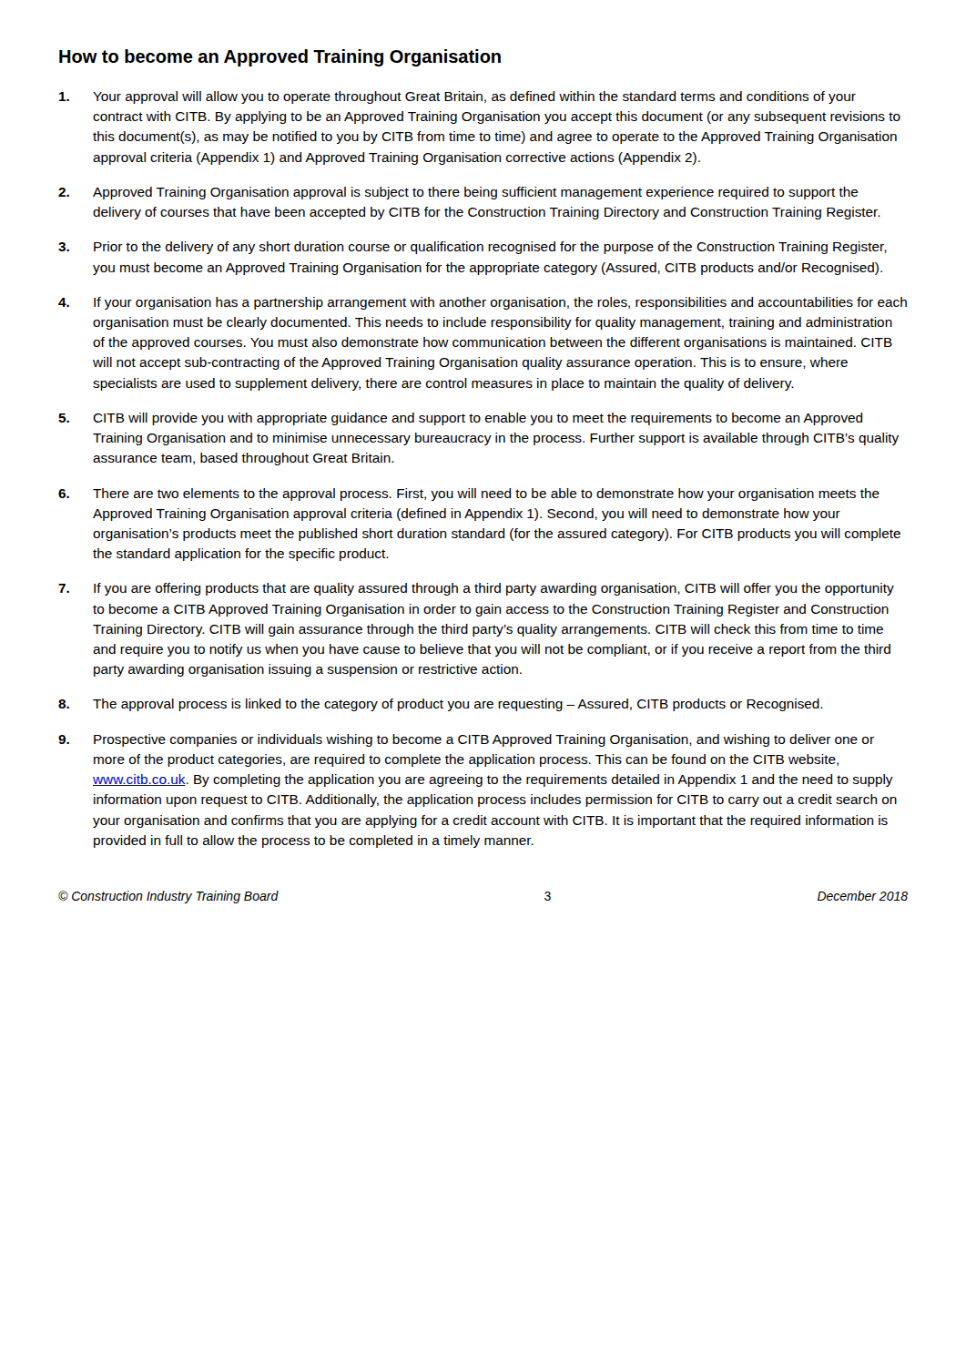How to become an Approved Training Organisation
Your approval will allow you to operate throughout Great Britain, as defined within the standard terms and conditions of your contract with CITB. By applying to be an Approved Training Organisation you accept this document (or any subsequent revisions to this document(s), as may be notified to you by CITB from time to time) and agree to operate to the Approved Training Organisation approval criteria (Appendix 1) and Approved Training Organisation corrective actions (Appendix 2).
Approved Training Organisation approval is subject to there being sufficient management experience required to support the delivery of courses that have been accepted by CITB for the Construction Training Directory and Construction Training Register.
Prior to the delivery of any short duration course or qualification recognised for the purpose of the Construction Training Register, you must become an Approved Training Organisation for the appropriate category (Assured, CITB products and/or Recognised).
If your organisation has a partnership arrangement with another organisation, the roles, responsibilities and accountabilities for each organisation must be clearly documented. This needs to include responsibility for quality management, training and administration of the approved courses. You must also demonstrate how communication between the different organisations is maintained. CITB will not accept sub-contracting of the Approved Training Organisation quality assurance operation. This is to ensure, where specialists are used to supplement delivery, there are control measures in place to maintain the quality of delivery.
CITB will provide you with appropriate guidance and support to enable you to meet the requirements to become an Approved Training Organisation and to minimise unnecessary bureaucracy in the process. Further support is available through CITB’s quality assurance team, based throughout Great Britain.
There are two elements to the approval process. First, you will need to be able to demonstrate how your organisation meets the Approved Training Organisation approval criteria (defined in Appendix 1). Second, you will need to demonstrate how your organisation’s products meet the published short duration standard (for the assured category). For CITB products you will complete the standard application for the specific product.
If you are offering products that are quality assured through a third party awarding organisation, CITB will offer you the opportunity to become a CITB Approved Training Organisation in order to gain access to the Construction Training Register and Construction Training Directory. CITB will gain assurance through the third party’s quality arrangements. CITB will check this from time to time and require you to notify us when you have cause to believe that you will not be compliant, or if you receive a report from the third party awarding organisation issuing a suspension or restrictive action.
The approval process is linked to the category of product you are requesting – Assured, CITB products or Recognised.
Prospective companies or individuals wishing to become a CITB Approved Training Organisation, and wishing to deliver one or more of the product categories, are required to complete the application process. This can be found on the CITB website, www.citb.co.uk. By completing the application you are agreeing to the requirements detailed in Appendix 1 and the need to supply information upon request to CITB. Additionally, the application process includes permission for CITB to carry out a credit search on your organisation and confirms that you are applying for a credit account with CITB. It is important that the required information is provided in full to allow the process to be completed in a timely manner.
© Construction Industry Training Board 3 December 2018